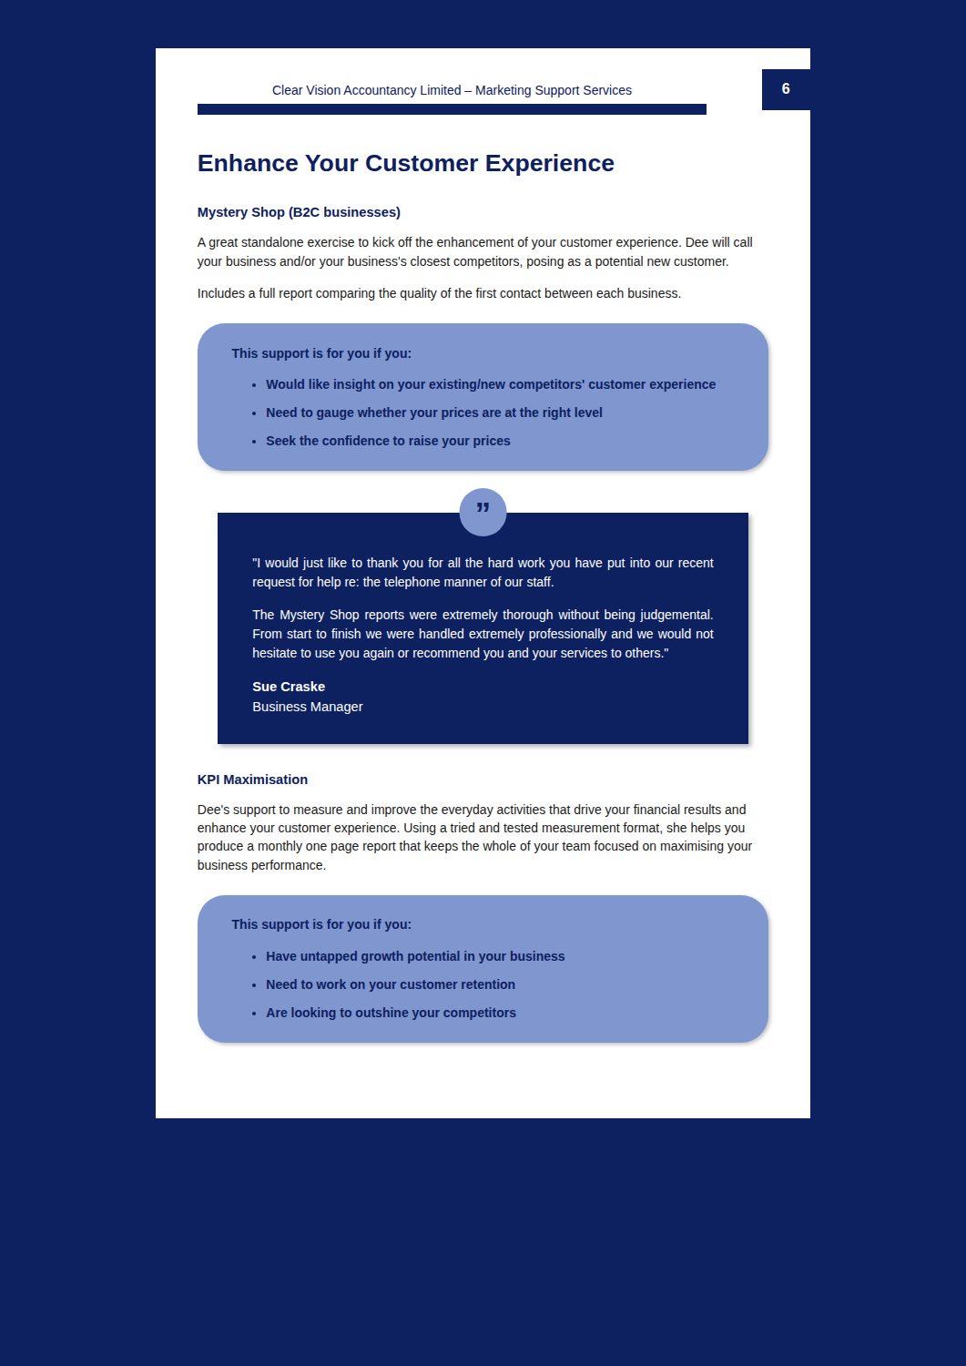6
Clear Vision Accountancy Limited – Marketing Support Services
Enhance Your Customer Experience
Mystery Shop (B2C businesses)
A great standalone exercise to kick off the enhancement of your customer experience. Dee will call your business and/or your business's closest competitors, posing as a potential new customer.
Includes a full report comparing the quality of the first contact between each business.
This support is for you if you:
Would like insight on your existing/new competitors' customer experience
Need to gauge whether your prices are at the right level
Seek the confidence to raise your prices
”
"I would just like to thank you for all the hard work you have put into our recent request for help re: the telephone manner of our staff.
The Mystery Shop reports were extremely thorough without being judgemental. From start to finish we were handled extremely professionally and we would not hesitate to use you again or recommend you and your services to others."
Sue Craske
Business Manager
KPI Maximisation
Dee's support to measure and improve the everyday activities that drive your financial results and enhance your customer experience. Using a tried and tested measurement format, she helps you produce a monthly one page report that keeps the whole of your team focused on maximising your business performance.
This support is for you if you:
Have untapped growth potential in your business
Need to work on your customer retention
Are looking to outshine your competitors